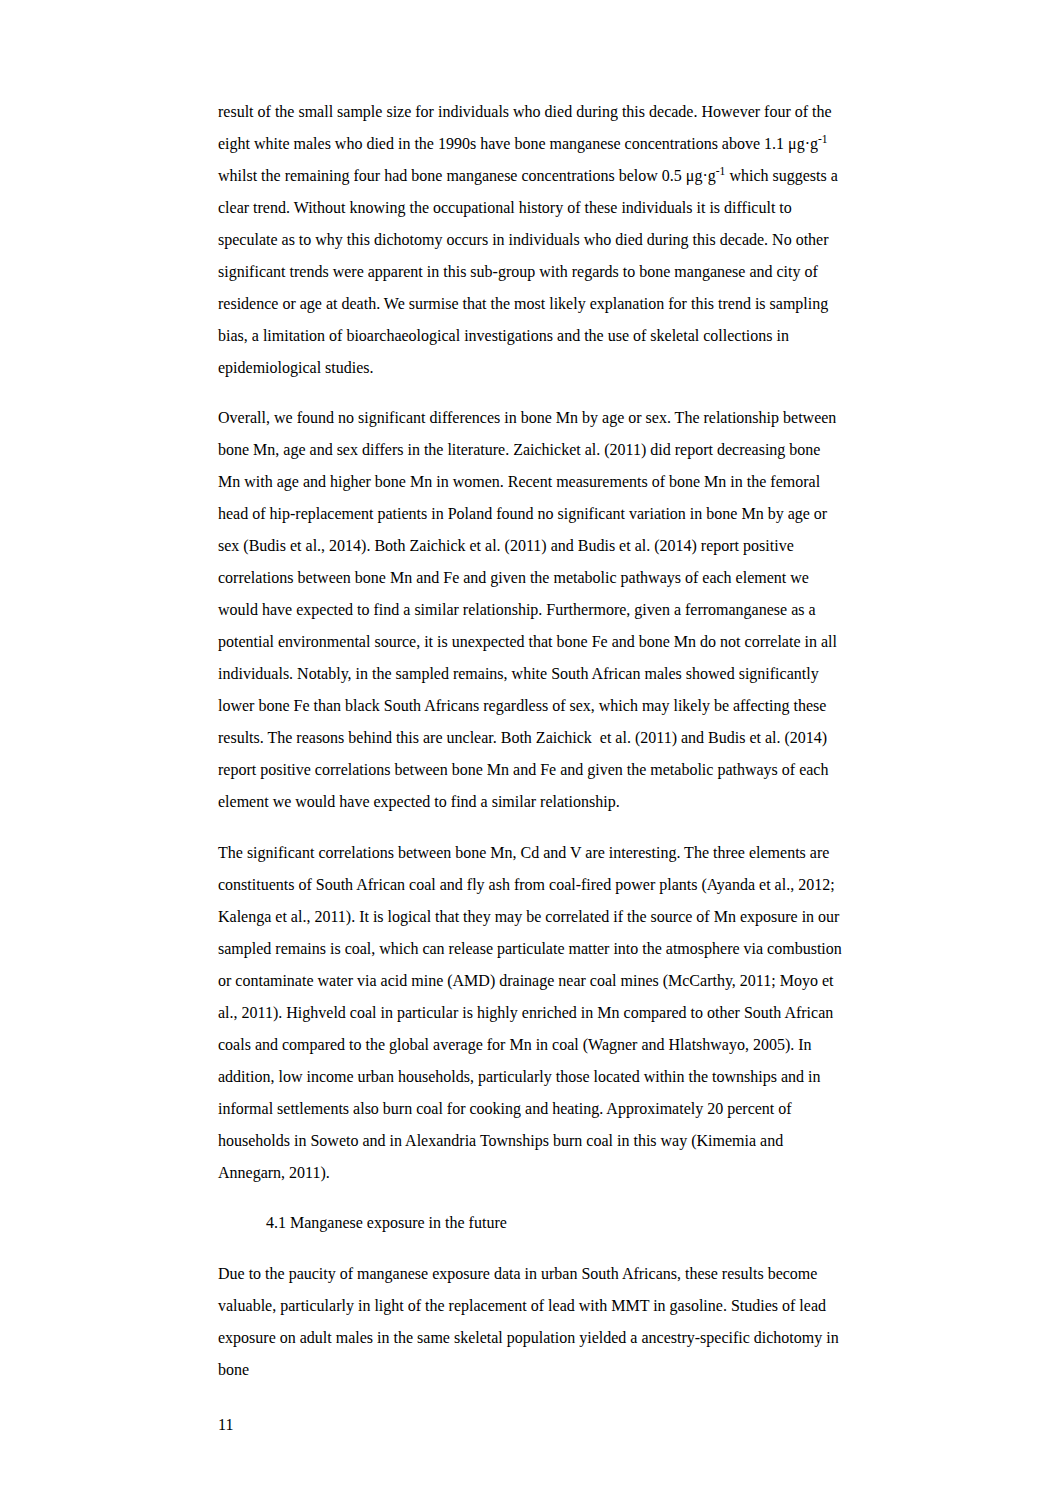result of the small sample size for individuals who died during this decade. However four of the eight white males who died in the 1990s have bone manganese concentrations above 1.1 μg·g-1 whilst the remaining four had bone manganese concentrations below 0.5 μg·g-1 which suggests a clear trend. Without knowing the occupational history of these individuals it is difficult to speculate as to why this dichotomy occurs in individuals who died during this decade. No other significant trends were apparent in this sub-group with regards to bone manganese and city of residence or age at death. We surmise that the most likely explanation for this trend is sampling bias, a limitation of bioarchaeological investigations and the use of skeletal collections in epidemiological studies.
Overall, we found no significant differences in bone Mn by age or sex. The relationship between bone Mn, age and sex differs in the literature. Zaichicket al. (2011) did report decreasing bone Mn with age and higher bone Mn in women. Recent measurements of bone Mn in the femoral head of hip-replacement patients in Poland found no significant variation in bone Mn by age or sex (Budis et al., 2014). Both Zaichick et al. (2011) and Budis et al. (2014) report positive correlations between bone Mn and Fe and given the metabolic pathways of each element we would have expected to find a similar relationship. Furthermore, given a ferromanganese as a potential environmental source, it is unexpected that bone Fe and bone Mn do not correlate in all individuals. Notably, in the sampled remains, white South African males showed significantly lower bone Fe than black South Africans regardless of sex, which may likely be affecting these results. The reasons behind this are unclear. Both Zaichick et al. (2011) and Budis et al. (2014) report positive correlations between bone Mn and Fe and given the metabolic pathways of each element we would have expected to find a similar relationship.
The significant correlations between bone Mn, Cd and V are interesting. The three elements are constituents of South African coal and fly ash from coal-fired power plants (Ayanda et al., 2012; Kalenga et al., 2011). It is logical that they may be correlated if the source of Mn exposure in our sampled remains is coal, which can release particulate matter into the atmosphere via combustion or contaminate water via acid mine (AMD) drainage near coal mines (McCarthy, 2011; Moyo et al., 2011). Highveld coal in particular is highly enriched in Mn compared to other South African coals and compared to the global average for Mn in coal (Wagner and Hlatshwayo, 2005). In addition, low income urban households, particularly those located within the townships and in informal settlements also burn coal for cooking and heating. Approximately 20 percent of households in Soweto and in Alexandria Townships burn coal in this way (Kimemia and Annegarn, 2011).
4.1 Manganese exposure in the future
Due to the paucity of manganese exposure data in urban South Africans, these results become valuable, particularly in light of the replacement of lead with MMT in gasoline. Studies of lead exposure on adult males in the same skeletal population yielded a ancestry-specific dichotomy in bone
11